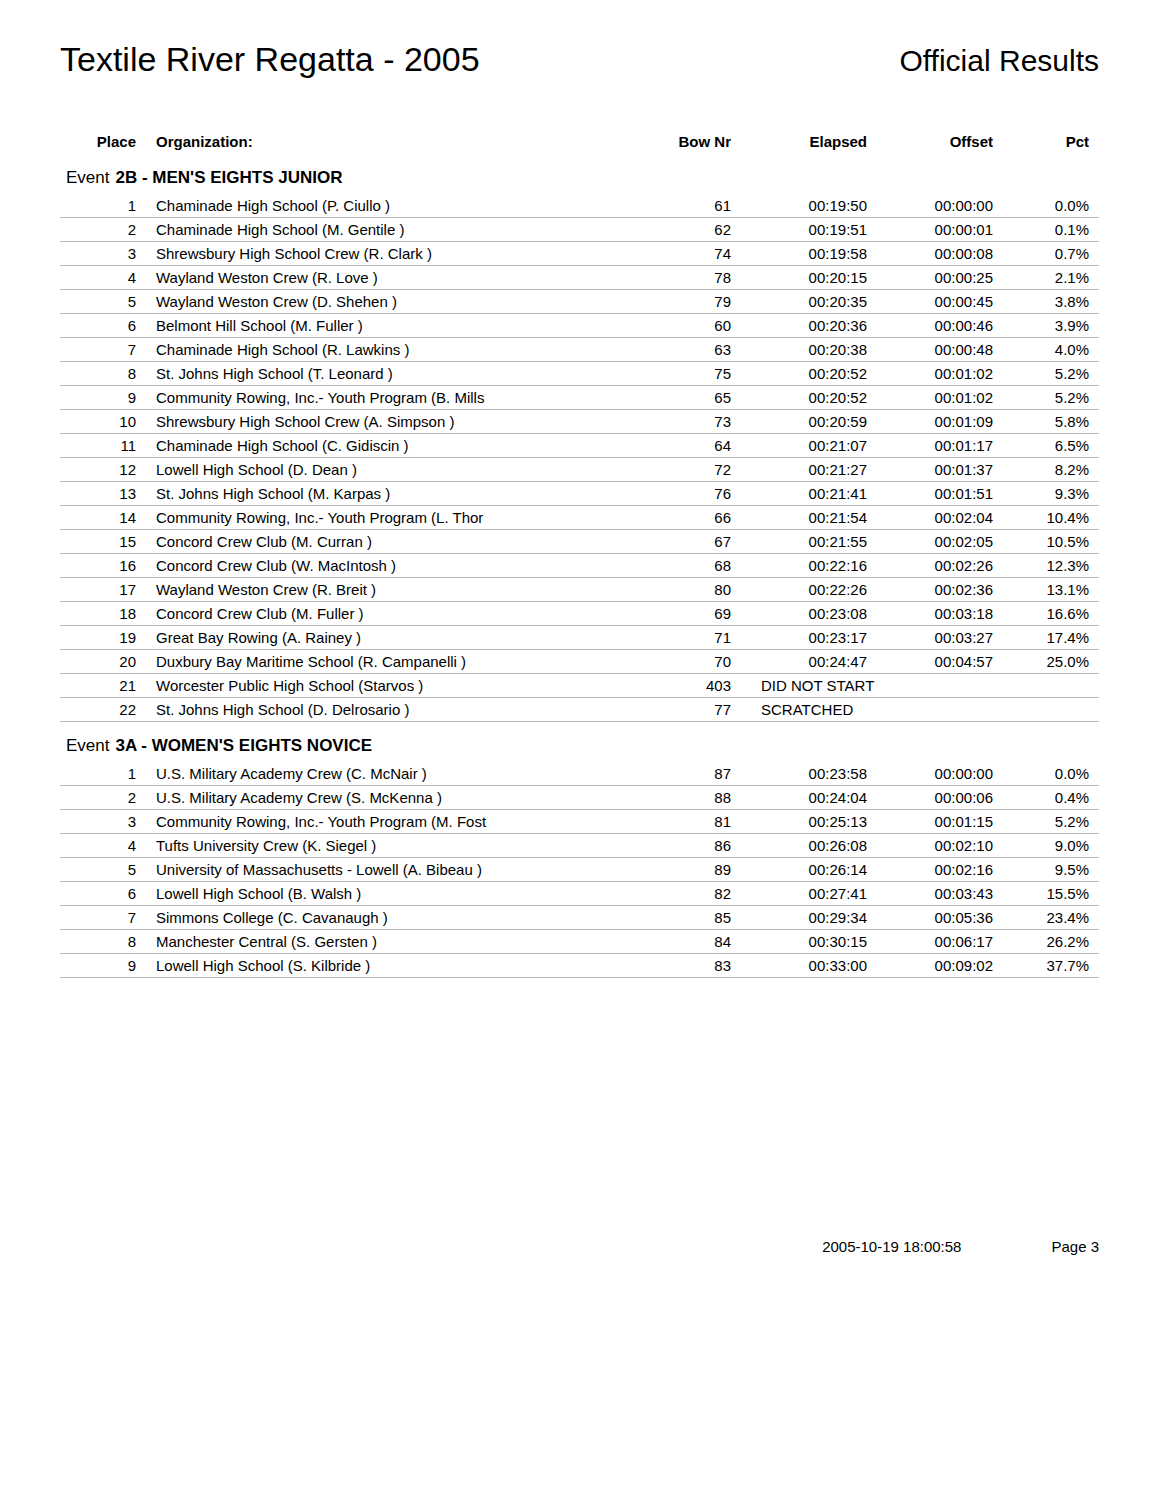Textile River Regatta - 2005
Official Results
| Place | Organization: | Bow Nr | Elapsed | Offset | Pct |
| --- | --- | --- | --- | --- | --- |
| Event 2B - MEN'S EIGHTS JUNIOR |
| 1 | Chaminade High School (P. Ciullo ) | 61 | 00:19:50 | 00:00:00 | 0.0% |
| 2 | Chaminade High School (M. Gentile ) | 62 | 00:19:51 | 00:00:01 | 0.1% |
| 3 | Shrewsbury High School Crew (R. Clark ) | 74 | 00:19:58 | 00:00:08 | 0.7% |
| 4 | Wayland Weston Crew (R. Love ) | 78 | 00:20:15 | 00:00:25 | 2.1% |
| 5 | Wayland Weston Crew (D. Shehen ) | 79 | 00:20:35 | 00:00:45 | 3.8% |
| 6 | Belmont Hill School (M. Fuller ) | 60 | 00:20:36 | 00:00:46 | 3.9% |
| 7 | Chaminade High School (R. Lawkins ) | 63 | 00:20:38 | 00:00:48 | 4.0% |
| 8 | St. Johns High School (T. Leonard ) | 75 | 00:20:52 | 00:01:02 | 5.2% |
| 9 | Community Rowing, Inc.- Youth Program (B. Mills | 65 | 00:20:52 | 00:01:02 | 5.2% |
| 10 | Shrewsbury High School Crew (A. Simpson ) | 73 | 00:20:59 | 00:01:09 | 5.8% |
| 11 | Chaminade High School (C. Gidiscin ) | 64 | 00:21:07 | 00:01:17 | 6.5% |
| 12 | Lowell High School (D. Dean ) | 72 | 00:21:27 | 00:01:37 | 8.2% |
| 13 | St. Johns High School (M. Karpas ) | 76 | 00:21:41 | 00:01:51 | 9.3% |
| 14 | Community Rowing, Inc.- Youth Program (L. Thor | 66 | 00:21:54 | 00:02:04 | 10.4% |
| 15 | Concord Crew Club (M. Curran ) | 67 | 00:21:55 | 00:02:05 | 10.5% |
| 16 | Concord Crew Club (W. MacIntosh ) | 68 | 00:22:16 | 00:02:26 | 12.3% |
| 17 | Wayland Weston Crew (R. Breit ) | 80 | 00:22:26 | 00:02:36 | 13.1% |
| 18 | Concord Crew Club (M. Fuller ) | 69 | 00:23:08 | 00:03:18 | 16.6% |
| 19 | Great Bay Rowing (A. Rainey ) | 71 | 00:23:17 | 00:03:27 | 17.4% |
| 20 | Duxbury Bay Maritime School (R. Campanelli ) | 70 | 00:24:47 | 00:04:57 | 25.0% |
| 21 | Worcester Public High School (Starvos ) | 403 | DID NOT START |
| 22 | St. Johns High School (D. Delrosario ) | 77 | SCRATCHED |
| Event 3A - WOMEN'S EIGHTS NOVICE |
| 1 | U.S. Military Academy Crew (C. McNair ) | 87 | 00:23:58 | 00:00:00 | 0.0% |
| 2 | U.S. Military Academy Crew (S. McKenna ) | 88 | 00:24:04 | 00:00:06 | 0.4% |
| 3 | Community Rowing, Inc.- Youth Program (M. Fost | 81 | 00:25:13 | 00:01:15 | 5.2% |
| 4 | Tufts University Crew (K. Siegel ) | 86 | 00:26:08 | 00:02:10 | 9.0% |
| 5 | University of Massachusetts - Lowell (A. Bibeau ) | 89 | 00:26:14 | 00:02:16 | 9.5% |
| 6 | Lowell High School (B. Walsh ) | 82 | 00:27:41 | 00:03:43 | 15.5% |
| 7 | Simmons College (C. Cavanaugh ) | 85 | 00:29:34 | 00:05:36 | 23.4% |
| 8 | Manchester Central (S. Gersten ) | 84 | 00:30:15 | 00:06:17 | 26.2% |
| 9 | Lowell High School (S. Kilbride ) | 83 | 00:33:00 | 00:09:02 | 37.7% |
2005-10-19 18:00:58 Page 3